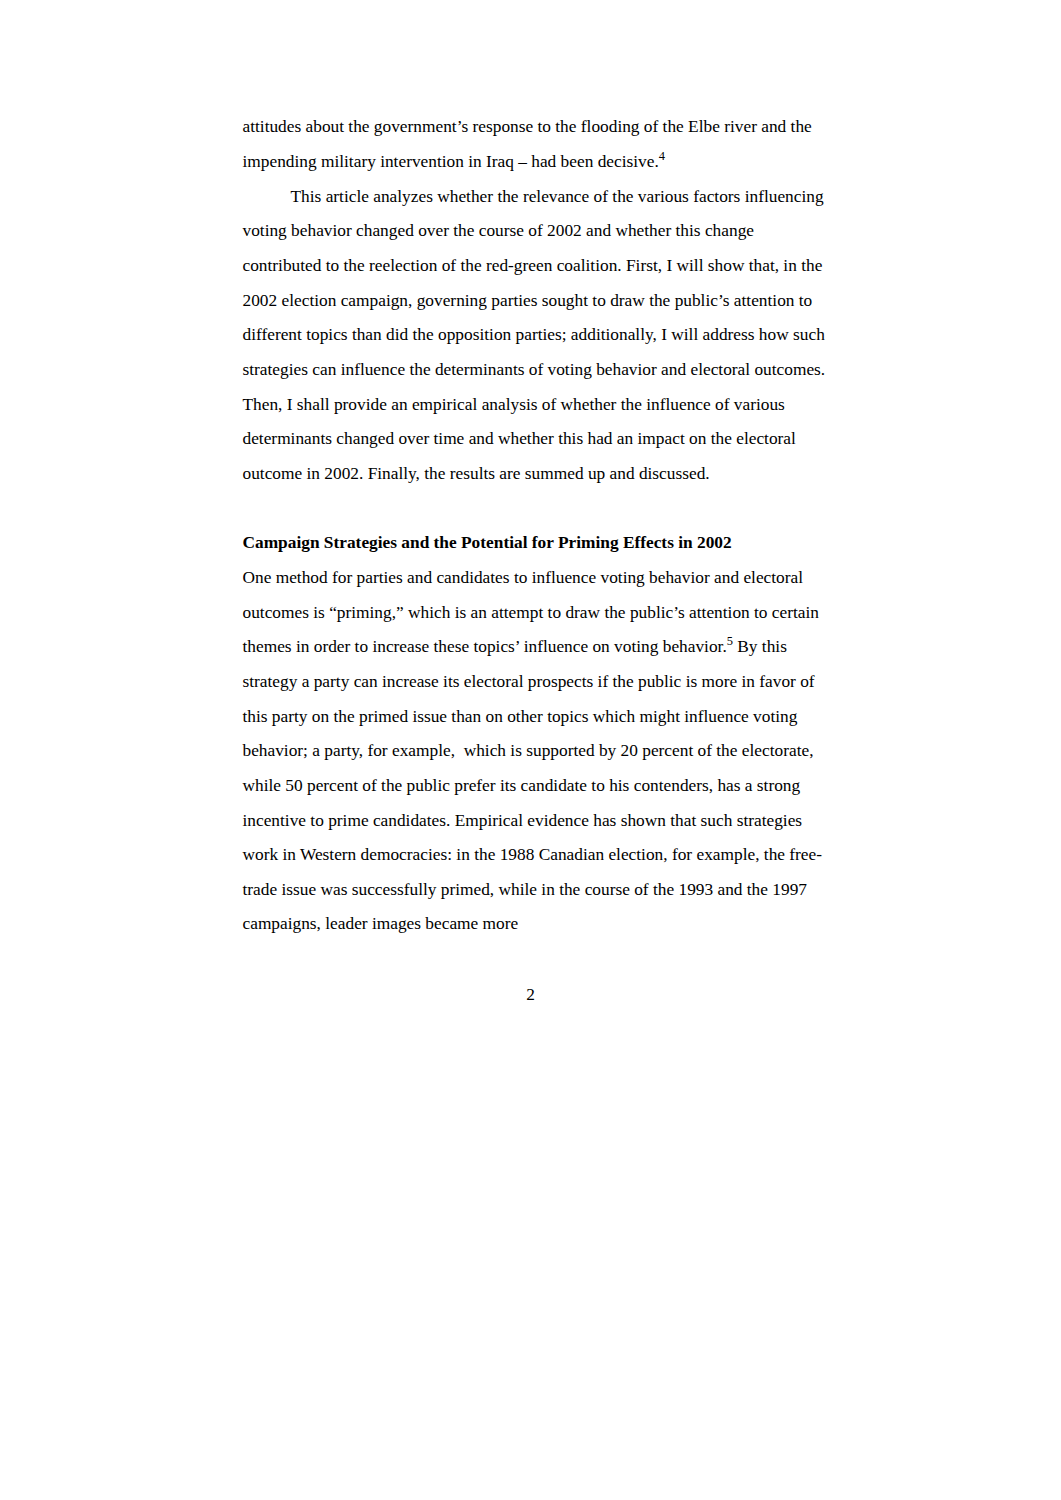attitudes about the government’s response to the flooding of the Elbe river and the impending military intervention in Iraq – had been decisive.4
This article analyzes whether the relevance of the various factors influencing voting behavior changed over the course of 2002 and whether this change contributed to the reelection of the red-green coalition. First, I will show that, in the 2002 election campaign, governing parties sought to draw the public’s attention to different topics than did the opposition parties; additionally, I will address how such strategies can influence the determinants of voting behavior and electoral outcomes. Then, I shall provide an empirical analysis of whether the influence of various determinants changed over time and whether this had an impact on the electoral outcome in 2002. Finally, the results are summed up and discussed.
Campaign Strategies and the Potential for Priming Effects in 2002
One method for parties and candidates to influence voting behavior and electoral outcomes is “priming,” which is an attempt to draw the public’s attention to certain themes in order to increase these topics’ influence on voting behavior.5 By this strategy a party can increase its electoral prospects if the public is more in favor of this party on the primed issue than on other topics which might influence voting behavior; a party, for example, which is supported by 20 percent of the electorate, while 50 percent of the public prefer its candidate to his contenders, has a strong incentive to prime candidates. Empirical evidence has shown that such strategies work in Western democracies: in the 1988 Canadian election, for example, the free-trade issue was successfully primed, while in the course of the 1993 and the 1997 campaigns, leader images became more
2